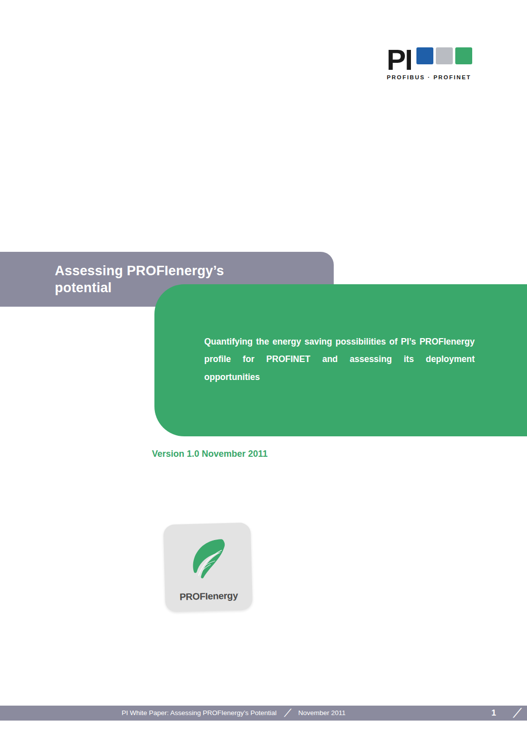PI
PROFIBUS · PROFINET
Assessing PROFIenergy’s
potential
Quantifying the energy saving possibilities of PI’s PROFIenergy profile for PROFINET and assessing its deployment opportunities
Version 1.0 November 2011
PROFIenergy
PI White Paper: Assessing PROFIenergy’s Potential ╱ November 2011
1
╱